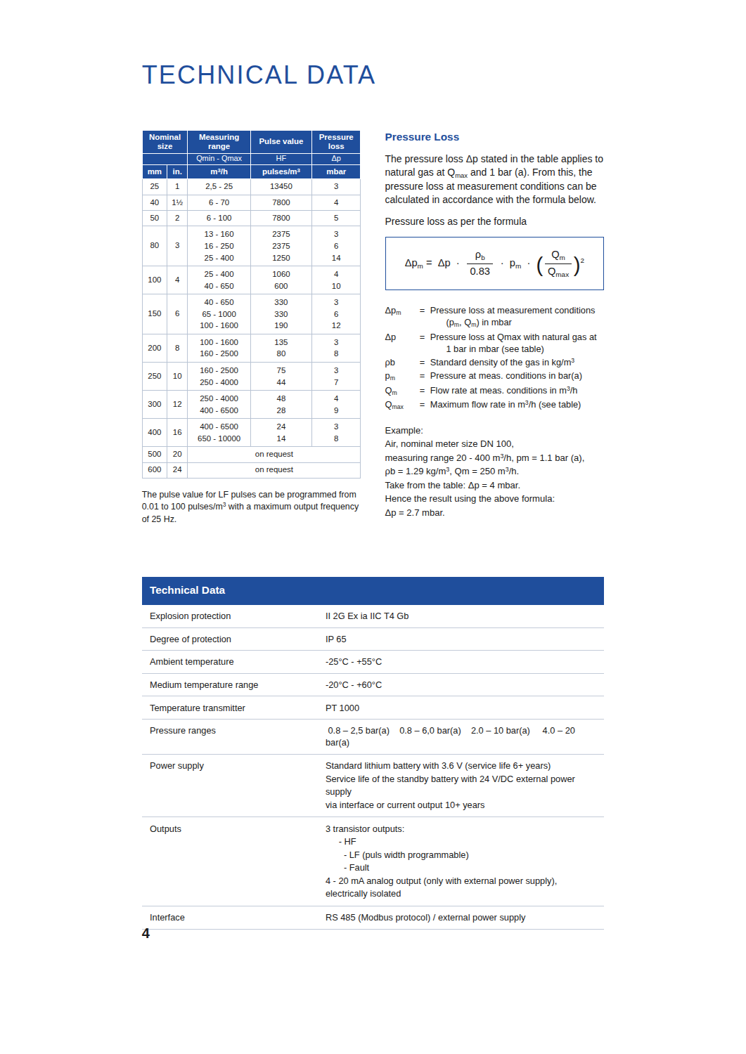Technical Data
| Nominal size | Measuring range | Pulse value | Pressure loss |
| --- | --- | --- | --- |
| | Qmin - Qmax | HF | Δp |
| mm | in. | m 3 /h | pulses/m 3 | mbar |
| 25 | 1 | 2,5 - 25 | 13450 | 3 |
| 40 | 1½ | 6 - 70 | 7800 | 4 |
| 50 | 2 | 6 - 100 | 7800 | 5 |
| 80 | 3 | 13 - 160 16 - 250 25 - 400 | 2375 2375 1250 | 3 6 14 |
| 100 | 4 | 25 - 400 40 - 650 | 1060 600 | 4 10 |
| 150 | 6 | 40 - 650 65 - 1000 100 - 1600 | 330 330 190 | 3 6 12 |
| 200 | 8 | 100 - 1600 160 - 2500 | 135 80 | 3 8 |
| 250 | 10 | 160 - 2500 250 - 4000 | 75 44 | 3 7 |
| 300 | 12 | 250 - 4000 400 - 6500 | 48 28 | 4 9 |
| 400 | 16 | 400 - 6500 650 - 10000 | 24 14 | 3 8 |
| 500 | 20 | on request |
| 600 | 24 | on request |
The pulse value for LF pulses can be programmed from 0.01 to 100 pulses/m3 with a maximum output frequency of 25 Hz.
Pressure Loss
The pressure loss Δp stated in the table applies to natural gas at Qmax and 1 bar (a). From this, the pressure loss at measurement conditions can be calculated in accordance with the formula below.
Pressure loss as per the formula
Δpm = Δp · ρb 0.83 · pm · (Qm Qmax)2
| Δp m | = | Pressure loss at measurement conditions (p m , Q m ) in mbar |
| Δp | = | Pressure loss at Qmax with natural gas at 1 bar in mbar (see table) |
| ρb | = | Standard density of the gas in kg/m 3 |
| p m | = | Pressure at meas. conditions in bar(a) |
| Q m | = | Flow rate at meas. conditions in m 3 /h |
| Q max | = | Maximum flow rate in m 3 /h (see table) |
Example:
Air, nominal meter size DN 100,
measuring range 20 - 400 m3/h, pm = 1.1 bar (a),
ρb = 1.29 kg/m3, Qm = 250 m3/h.
Take from the table: Δp = 4 mbar.
Hence the result using the above formula:
Δp = 2.7 mbar.
Technical Data
| Explosion protection | II 2G Ex ia IIC T4 Gb |
| Degree of protection | IP 65 |
| Ambient temperature | -25°C - +55°C |
| Medium temperature range | -20°C - +60°C |
| Temperature transmitter | PT 1000 |
| Pressure ranges | 0.8 – 2,5 bar(a) 0.8 – 6,0 bar(a) 2.0 – 10 bar(a) 4.0 – 20 bar(a) |
| Power supply | Standard lithium battery with 3.6 V (service life 6+ years) Service life of the standby battery with 24 V/DC external power supply via interface or current output 10+ years |
| Outputs | 3 transistor outputs: - HF - LF (puls width programmable) - Fault 4 - 20 mA analog output (only with external power supply), electrically isolated |
| Interface | RS 485 (Modbus protocol) / external power supply |
4